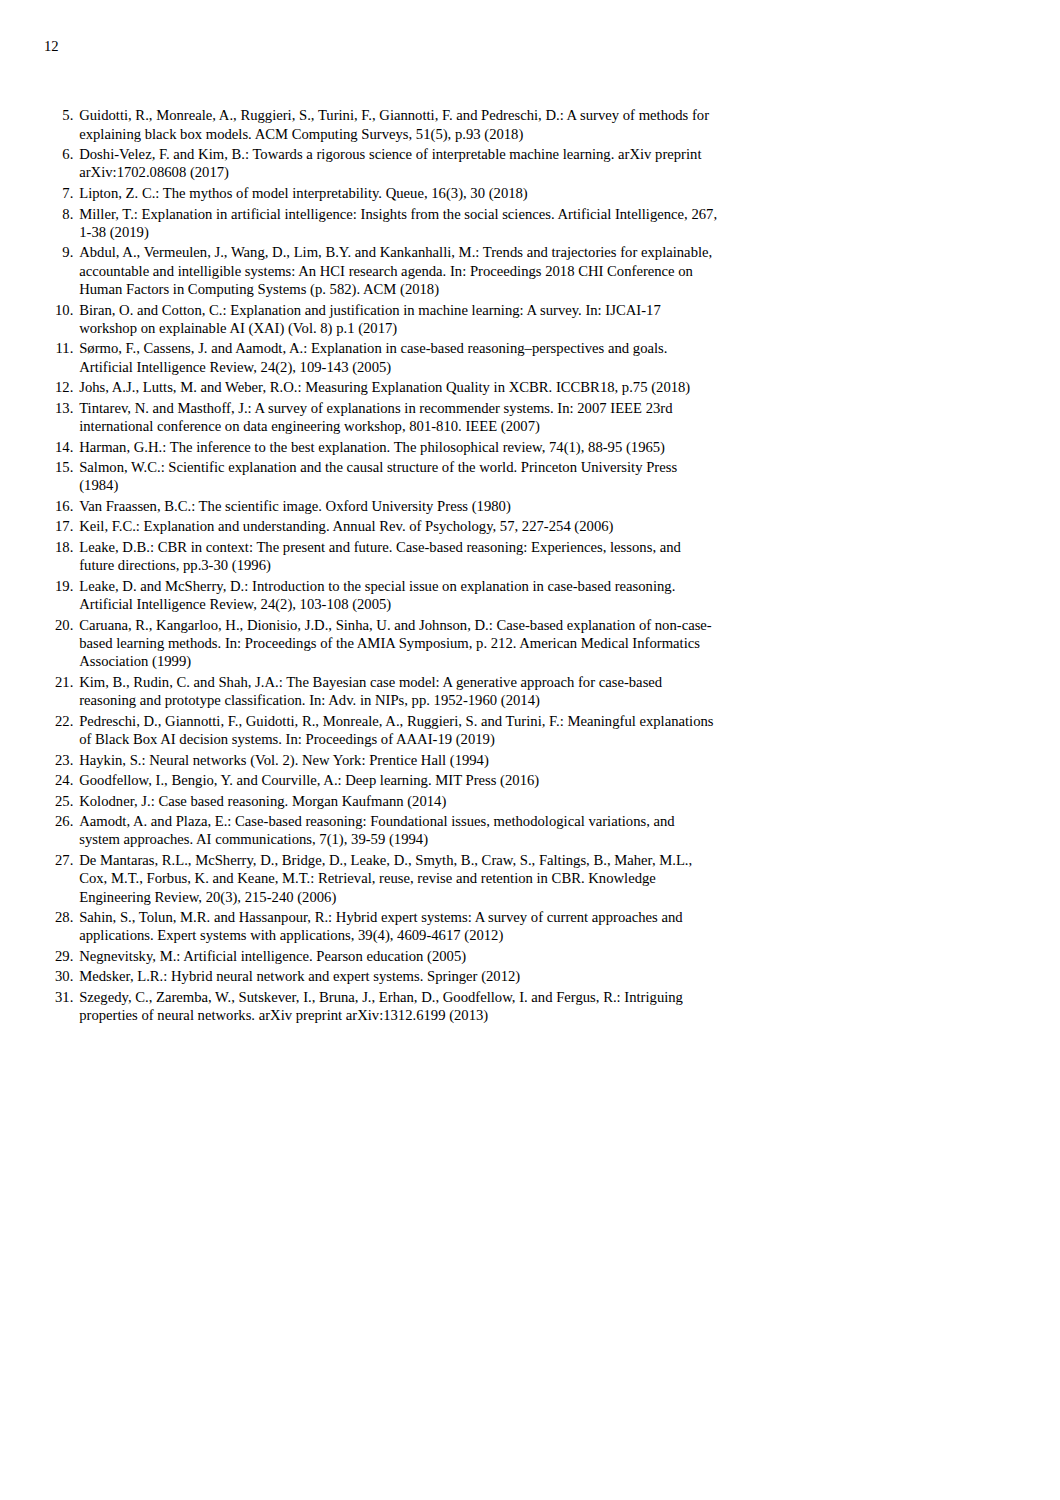12
Guidotti, R., Monreale, A., Ruggieri, S., Turini, F., Giannotti, F. and Pedreschi, D.: A survey of methods for explaining black box models. ACM Computing Surveys, 51(5), p.93 (2018)
Doshi-Velez, F. and Kim, B.: Towards a rigorous science of interpretable machine learning. arXiv preprint arXiv:1702.08608 (2017)
Lipton, Z. C.: The mythos of model interpretability. Queue, 16(3), 30 (2018)
Miller, T.: Explanation in artificial intelligence: Insights from the social sciences. Artificial Intelligence, 267, 1-38 (2019)
Abdul, A., Vermeulen, J., Wang, D., Lim, B.Y. and Kankanhalli, M.: Trends and trajectories for explainable, accountable and intelligible systems: An HCI research agenda. In: Proceedings 2018 CHI Conference on Human Factors in Computing Systems (p. 582). ACM (2018)
Biran, O. and Cotton, C.: Explanation and justification in machine learning: A survey. In: IJCAI-17 workshop on explainable AI (XAI) (Vol. 8) p.1 (2017)
Sørmo, F., Cassens, J. and Aamodt, A.: Explanation in case-based reasoning–perspectives and goals. Artificial Intelligence Review, 24(2), 109-143 (2005)
Johs, A.J., Lutts, M. and Weber, R.O.: Measuring Explanation Quality in XCBR. ICCBR18, p.75 (2018)
Tintarev, N. and Masthoff, J.: A survey of explanations in recommender systems. In: 2007 IEEE 23rd international conference on data engineering workshop, 801-810. IEEE (2007)
Harman, G.H.: The inference to the best explanation. The philosophical review, 74(1), 88-95 (1965)
Salmon, W.C.: Scientific explanation and the causal structure of the world. Princeton University Press (1984)
Van Fraassen, B.C.: The scientific image. Oxford University Press (1980)
Keil, F.C.: Explanation and understanding. Annual Rev. of Psychology, 57, 227-254 (2006)
Leake, D.B.: CBR in context: The present and future. Case-based reasoning: Experiences, lessons, and future directions, pp.3-30 (1996)
Leake, D. and McSherry, D.: Introduction to the special issue on explanation in case-based reasoning. Artificial Intelligence Review, 24(2), 103-108 (2005)
Caruana, R., Kangarloo, H., Dionisio, J.D., Sinha, U. and Johnson, D.: Case-based explanation of non-case-based learning methods. In: Proceedings of the AMIA Symposium, p. 212. American Medical Informatics Association (1999)
Kim, B., Rudin, C. and Shah, J.A.: The Bayesian case model: A generative approach for case-based reasoning and prototype classification. In: Adv. in NIPs, pp. 1952-1960 (2014)
Pedreschi, D., Giannotti, F., Guidotti, R., Monreale, A., Ruggieri, S. and Turini, F.: Meaningful explanations of Black Box AI decision systems. In: Proceedings of AAAI-19 (2019)
Haykin, S.: Neural networks (Vol. 2). New York: Prentice Hall (1994)
Goodfellow, I., Bengio, Y. and Courville, A.: Deep learning. MIT Press (2016)
Kolodner, J.: Case based reasoning. Morgan Kaufmann (2014)
Aamodt, A. and Plaza, E.: Case-based reasoning: Foundational issues, methodological variations, and system approaches. AI communications, 7(1), 39-59 (1994)
De Mantaras, R.L., McSherry, D., Bridge, D., Leake, D., Smyth, B., Craw, S., Faltings, B., Maher, M.L., Cox, M.T., Forbus, K. and Keane, M.T.: Retrieval, reuse, revise and retention in CBR. Knowledge Engineering Review, 20(3), 215-240 (2006)
Sahin, S., Tolun, M.R. and Hassanpour, R.: Hybrid expert systems: A survey of current approaches and applications. Expert systems with applications, 39(4), 4609-4617 (2012)
Negnevitsky, M.: Artificial intelligence. Pearson education (2005)
Medsker, L.R.: Hybrid neural network and expert systems. Springer (2012)
Szegedy, C., Zaremba, W., Sutskever, I., Bruna, J., Erhan, D., Goodfellow, I. and Fergus, R.: Intriguing properties of neural networks. arXiv preprint arXiv:1312.6199 (2013)